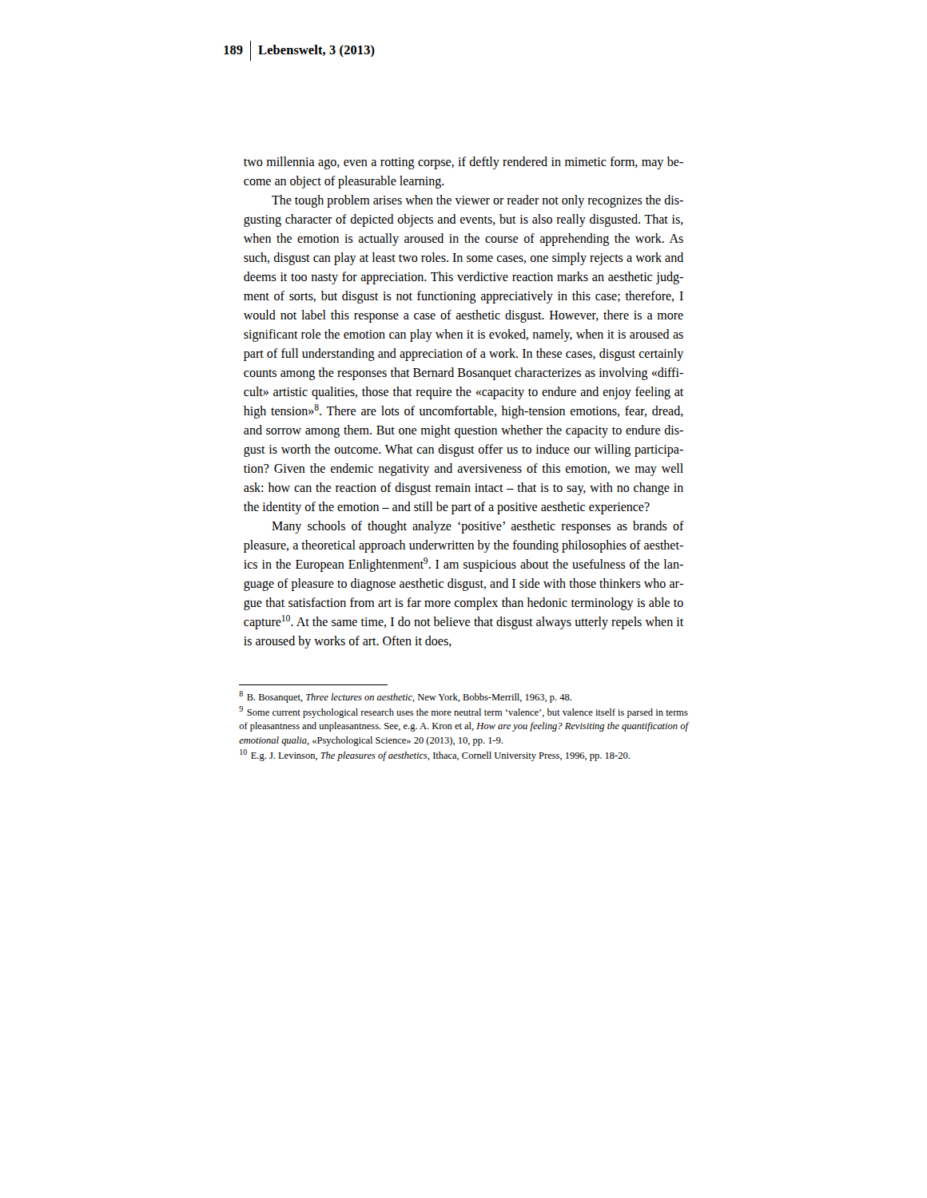189 Lebenswelt, 3 (2013)
two millennia ago, even a rotting corpse, if deftly rendered in mimetic form, may become an object of pleasurable learning.
The tough problem arises when the viewer or reader not only recognizes the disgusting character of depicted objects and events, but is also really disgusted. That is, when the emotion is actually aroused in the course of apprehending the work. As such, disgust can play at least two roles. In some cases, one simply rejects a work and deems it too nasty for appreciation. This verdictive reaction marks an aesthetic judgment of sorts, but disgust is not functioning appreciatively in this case; therefore, I would not label this response a case of aesthetic disgust. However, there is a more significant role the emotion can play when it is evoked, namely, when it is aroused as part of full understanding and appreciation of a work. In these cases, disgust certainly counts among the responses that Bernard Bosanquet characterizes as involving «difficult» artistic qualities, those that require the «capacity to endure and enjoy feeling at high tension»8. There are lots of uncomfortable, high-tension emotions, fear, dread, and sorrow among them. But one might question whether the capacity to endure disgust is worth the outcome. What can disgust offer us to induce our willing participation? Given the endemic negativity and aversiveness of this emotion, we may well ask: how can the reaction of disgust remain intact – that is to say, with no change in the identity of the emotion – and still be part of a positive aesthetic experience?
Many schools of thought analyze ‘positive’ aesthetic responses as brands of pleasure, a theoretical approach underwritten by the founding philosophies of aesthetics in the European Enlightenment9. I am suspicious about the usefulness of the language of pleasure to diagnose aesthetic disgust, and I side with those thinkers who argue that satisfaction from art is far more complex than hedonic terminology is able to capture10. At the same time, I do not believe that disgust always utterly repels when it is aroused by works of art. Often it does,
8 B. Bosanquet, Three lectures on aesthetic, New York, Bobbs-Merrill, 1963, p. 48.
9 Some current psychological research uses the more neutral term ‘valence’, but valence itself is parsed in terms of pleasantness and unpleasantness. See, e.g. A. Kron et al, How are you feeling? Revisiting the quantification of emotional qualia, «Psychological Science» 20 (2013), 10, pp. 1-9.
10 E.g. J. Levinson, The pleasures of aesthetics, Ithaca, Cornell University Press, 1996, pp. 18-20.